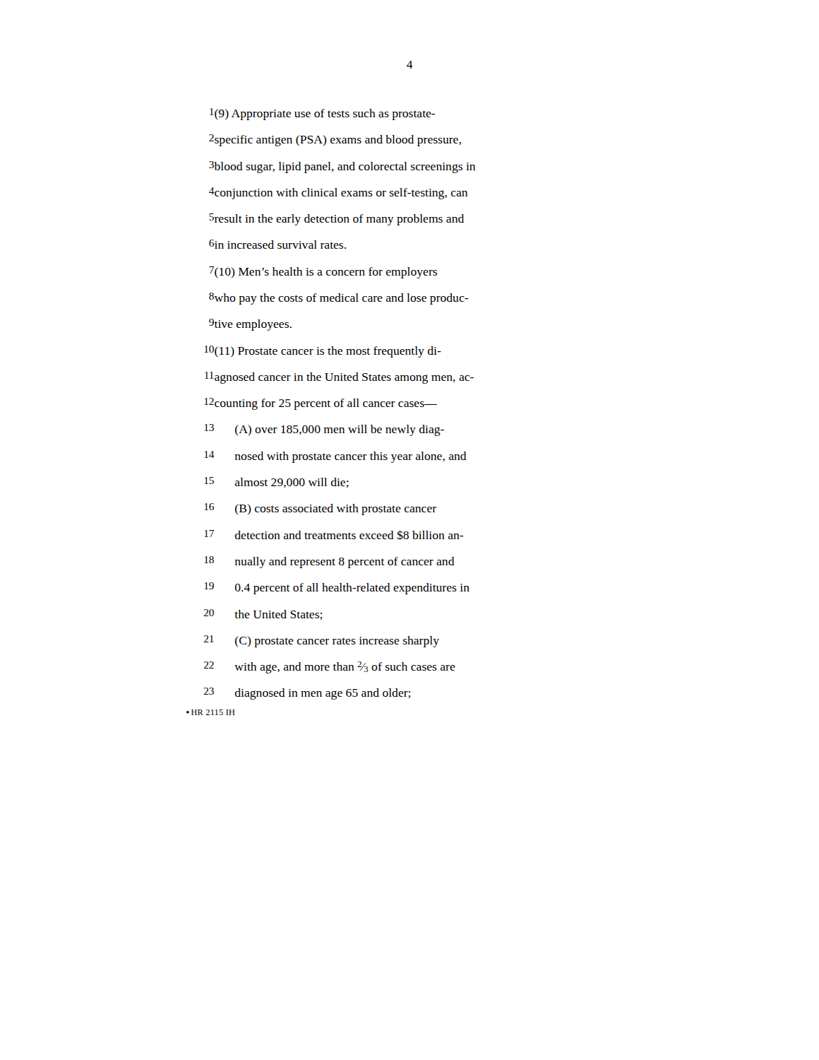4
| 1 | (9) Appropriate use of tests such as prostate- |
| 2 | specific antigen (PSA) exams and blood pressure, |
| 3 | blood sugar, lipid panel, and colorectal screenings in |
| 4 | conjunction with clinical exams or self-testing, can |
| 5 | result in the early detection of many problems and |
| 6 | in increased survival rates. |
| 7 | (10) Men’s health is a concern for employers |
| 8 | who pay the costs of medical care and lose produc- |
| 9 | tive employees. |
| 10 | (11) Prostate cancer is the most frequently di- |
| 11 | agnosed cancer in the United States among men, ac- |
| 12 | counting for 25 percent of all cancer cases— |
| 13 | (A) over 185,000 men will be newly diag- |
| 14 | nosed with prostate cancer this year alone, and |
| 15 | almost 29,000 will die; |
| 16 | (B) costs associated with prostate cancer |
| 17 | detection and treatments exceed $8 billion an- |
| 18 | nually and represent 8 percent of cancer and |
| 19 | 0.4 percent of all health-related expenditures in |
| 20 | the United States; |
| 21 | (C) prostate cancer rates increase sharply |
| 22 | with age, and more than 2 ⁄ 3 of such cases are |
| 23 | diagnosed in men age 65 and older; |
•HR 2115 IH